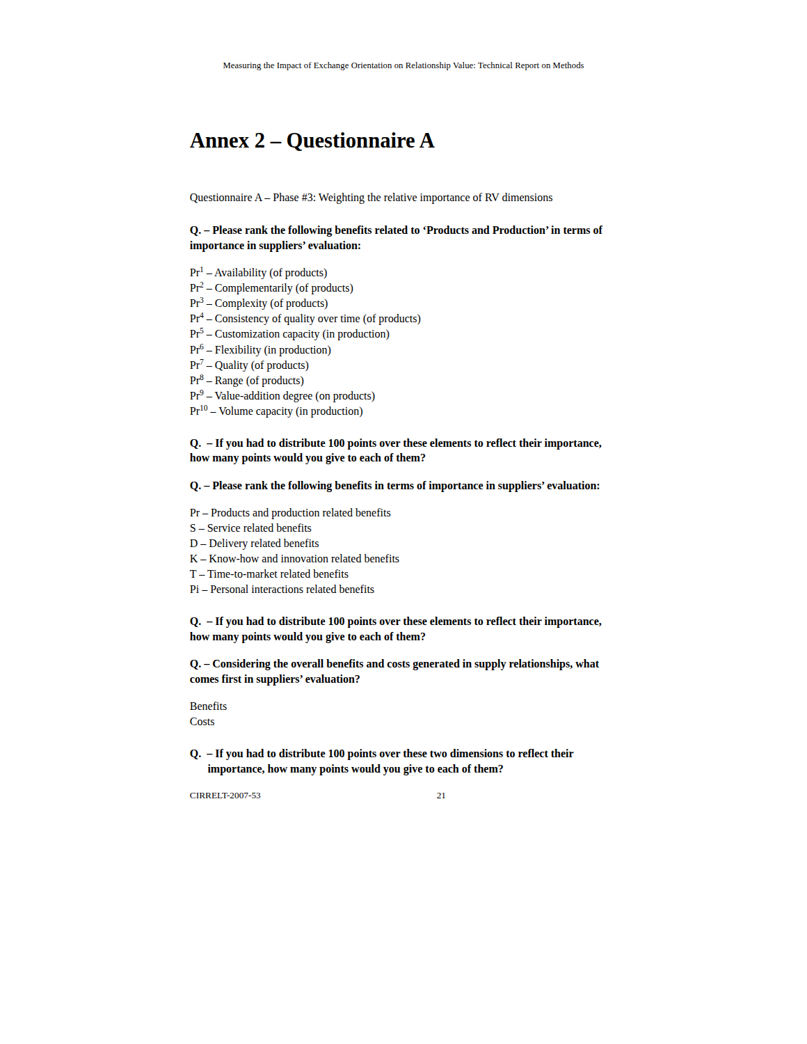Measuring the Impact of Exchange Orientation on Relationship Value: Technical Report on Methods
Annex 2 – Questionnaire A
Questionnaire A – Phase #3: Weighting the relative importance of RV dimensions
Q. – Please rank the following benefits related to ‘Products and Production’ in terms of importance in suppliers’ evaluation:
Pr1 – Availability (of products)
Pr2 – Complementarily (of products)
Pr3 – Complexity (of products)
Pr4 – Consistency of quality over time (of products)
Pr5 – Customization capacity (in production)
Pr6 – Flexibility (in production)
Pr7 – Quality (of products)
Pr8 – Range (of products)
Pr9 – Value-addition degree (on products)
Pr10 – Volume capacity (in production)
Q. – If you had to distribute 100 points over these elements to reflect their importance, how many points would you give to each of them?
Q. – Please rank the following benefits in terms of importance in suppliers’ evaluation:
Pr – Products and production related benefits
S – Service related benefits
D – Delivery related benefits
K – Know-how and innovation related benefits
T – Time-to-market related benefits
Pi – Personal interactions related benefits
Q. – If you had to distribute 100 points over these elements to reflect their importance, how many points would you give to each of them?
Q. – Considering the overall benefits and costs generated in supply relationships, what comes first in suppliers’ evaluation?
Benefits
Costs
Q. – If you had to distribute 100 points over these two dimensions to reflect theirimportance, how many points would you give to each of them?
CIRRELT-2007-53 21